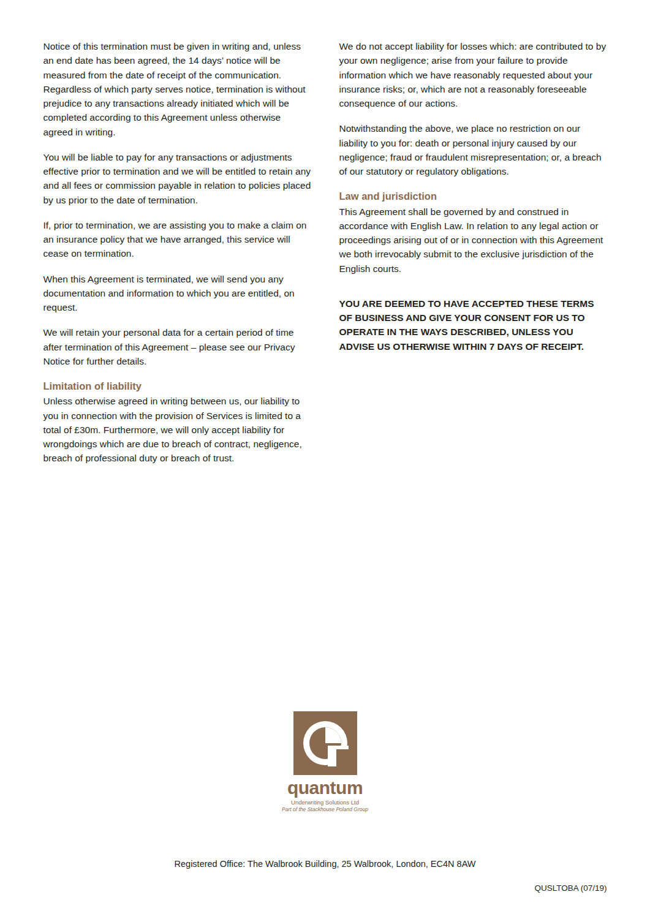Notice of this termination must be given in writing and, unless an end date has been agreed, the 14 days’ notice will be measured from the date of receipt of the communication. Regardless of which party serves notice, termination is without prejudice to any transactions already initiated which will be completed according to this Agreement unless otherwise agreed in writing.
You will be liable to pay for any transactions or adjustments effective prior to termination and we will be entitled to retain any and all fees or commission payable in relation to policies placed by us prior to the date of termination.
If, prior to termination, we are assisting you to make a claim on an insurance policy that we have arranged, this service will cease on termination.
When this Agreement is terminated, we will send you any documentation and information to which you are entitled, on request.
We will retain your personal data for a certain period of time after termination of this Agreement – please see our Privacy Notice for further details.
Limitation of liability
Unless otherwise agreed in writing between us, our liability to you in connection with the provision of Services is limited to a total of £30m. Furthermore, we will only accept liability for wrongdoings which are due to breach of contract, negligence, breach of professional duty or breach of trust.
We do not accept liability for losses which: are contributed to by your own negligence; arise from your failure to provide information which we have reasonably requested about your insurance risks; or, which are not a reasonably foreseeable consequence of our actions.
Notwithstanding the above, we place no restriction on our liability to you for: death or personal injury caused by our negligence; fraud or fraudulent misrepresentation; or, a breach of our statutory or regulatory obligations.
Law and jurisdiction
This Agreement shall be governed by and construed in accordance with English Law. In relation to any legal action or proceedings arising out of or in connection with this Agreement we both irrevocably submit to the exclusive jurisdiction of the English courts.
YOU ARE DEEMED TO HAVE ACCEPTED THESE TERMS OF BUSINESS AND GIVE YOUR CONSENT FOR US TO OPERATE IN THE WAYS DESCRIBED, UNLESS YOU ADVISE US OTHERWISE WITHIN 7 DAYS OF RECEIPT.
quantum
Underwriting Solutions Ltd Part of the Stackhouse Poland Group
Registered Office: The Walbrook Building, 25 Walbrook, London, EC4N 8AW
QUSLTOBA (07/19)